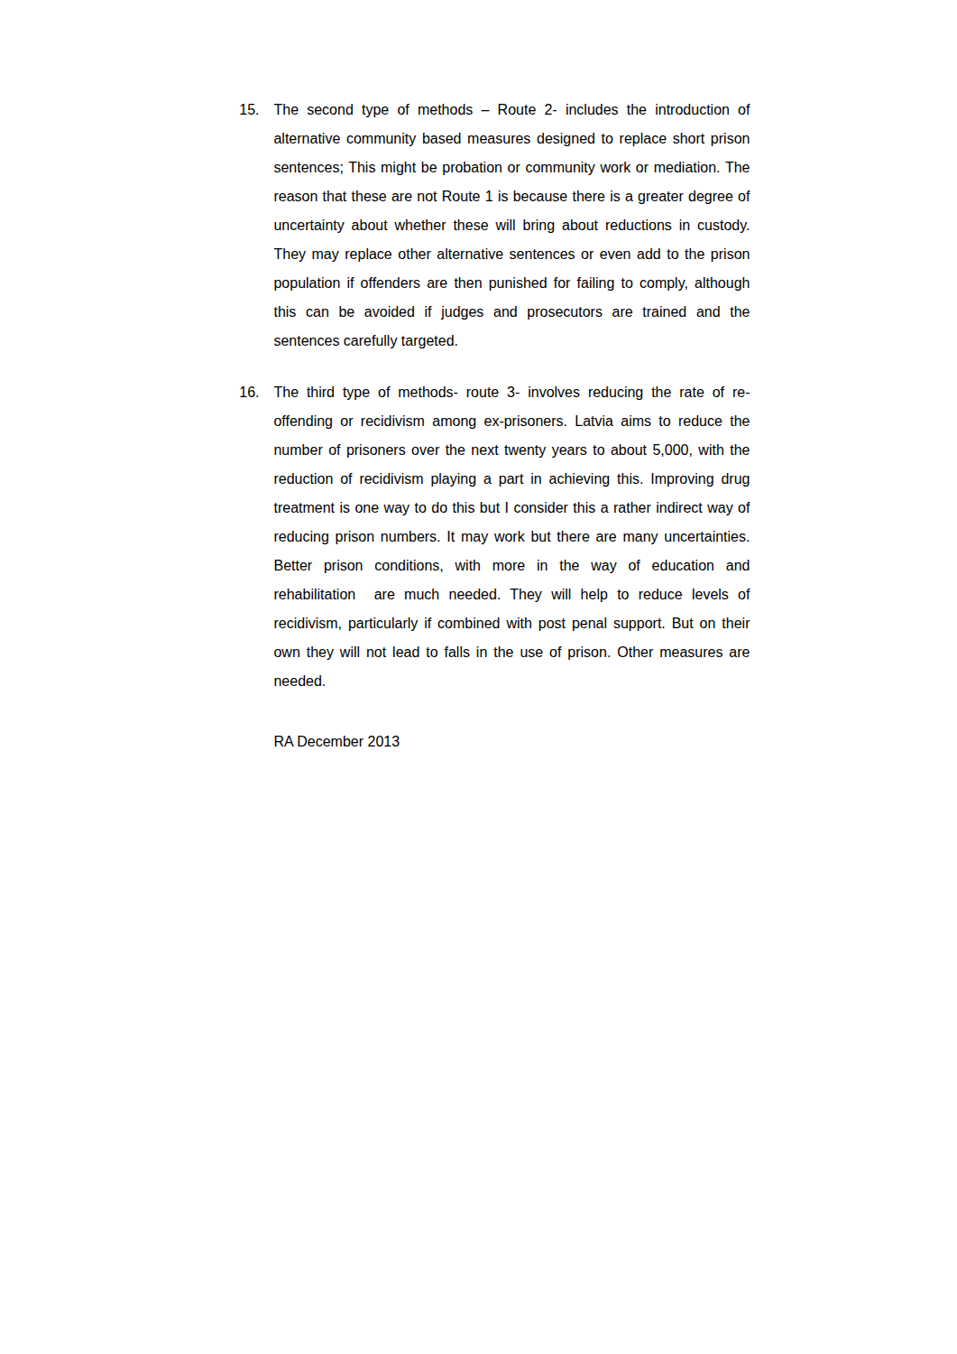The second type of methods – Route 2- includes the introduction of alternative community based measures designed to replace short prison sentences; This might be probation or community work or mediation. The reason that these are not Route 1 is because there is a greater degree of uncertainty about whether these will bring about reductions in custody. They may replace other alternative sentences or even add to the prison population if offenders are then punished for failing to comply, although this can be avoided if judges and prosecutors are trained and the sentences carefully targeted.
The third type of methods- route 3- involves reducing the rate of re-offending or recidivism among ex-prisoners. Latvia aims to reduce the number of prisoners over the next twenty years to about 5,000, with the reduction of recidivism playing a part in achieving this. Improving drug treatment is one way to do this but I consider this a rather indirect way of reducing prison numbers. It may work but there are many uncertainties. Better prison conditions, with more in the way of education and rehabilitation are much needed. They will help to reduce levels of recidivism, particularly if combined with post penal support. But on their own they will not lead to falls in the use of prison. Other measures are needed.
RA December 2013